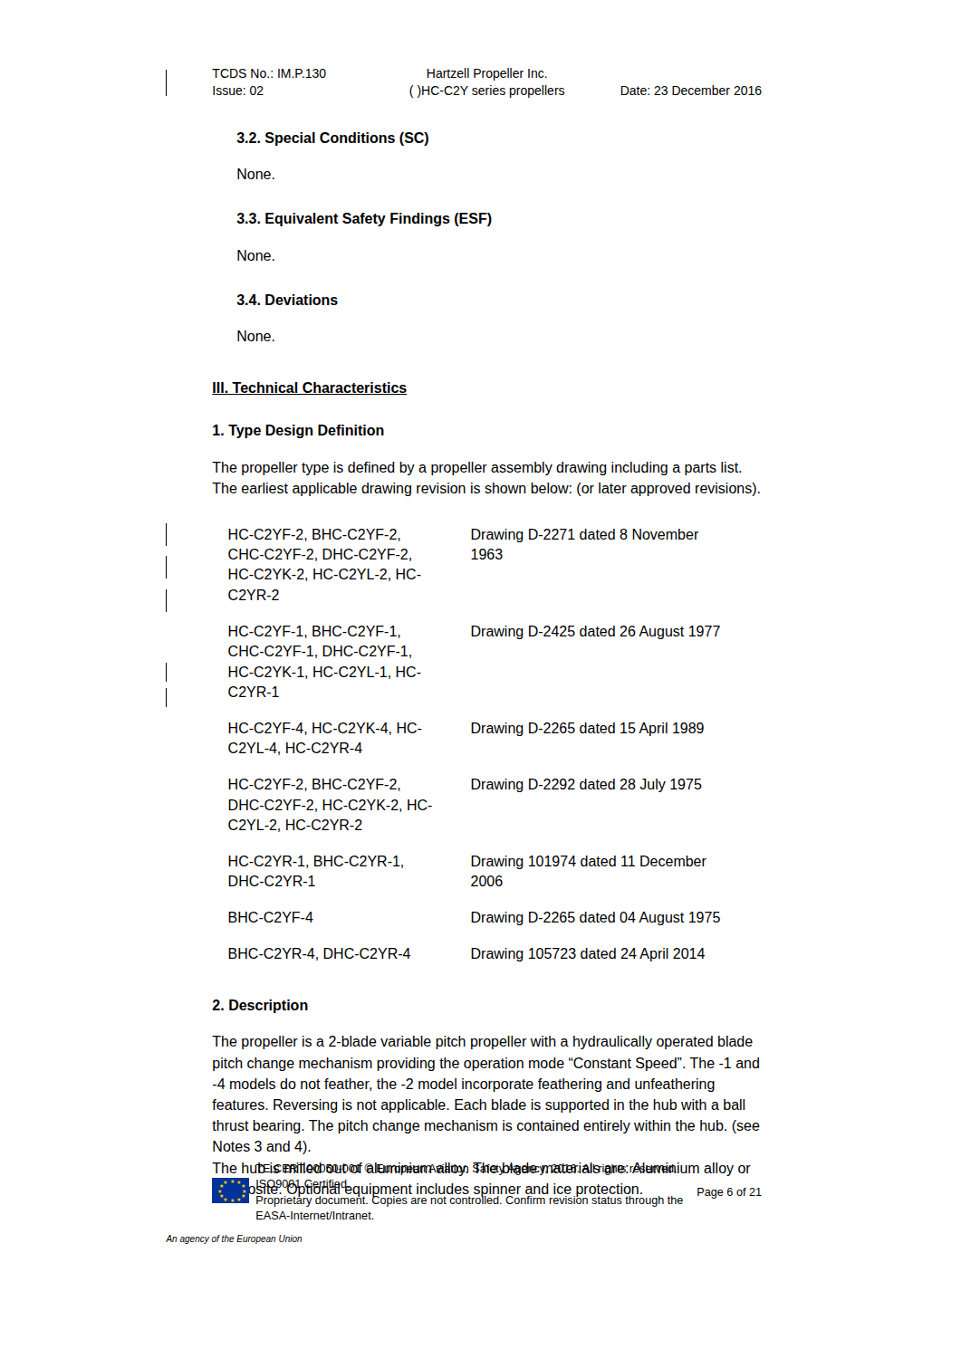| TCDS No.: IM.P.130 Issue: 02 | Hartzell Propeller Inc. ( )HC-C2Y series propellers | Date: 23 December 2016 |
3.2. Special Conditions (SC)
None.
3.3. Equivalent Safety Findings (ESF)
None.
3.4. Deviations
None.
III. Technical Characteristics
1. Type Design Definition
The propeller type is defined by a propeller assembly drawing including a parts list. The earliest applicable drawing revision is shown below: (or later approved revisions).
| HC-C2YF-2, BHC-C2YF-2, CHC-C2YF-2, DHC-C2YF-2, HC-C2YK-2, HC-C2YL-2, HC-C2YR-2 | Drawing D-2271 dated 8 November 1963 |
| HC-C2YF-1, BHC-C2YF-1, CHC-C2YF-1, DHC-C2YF-1, HC-C2YK-1, HC-C2YL-1, HC-C2YR-1 | Drawing D-2425 dated 26 August 1977 |
| HC-C2YF-4, HC-C2YK-4, HC-C2YL-4, HC-C2YR-4 | Drawing D-2265 dated 15 April 1989 |
| HC-C2YF-2, BHC-C2YF-2, DHC-C2YF-2, HC-C2YK-2, HC-C2YL-2, HC-C2YR-2 | Drawing D-2292 dated 28 July 1975 |
| HC-C2YR-1, BHC-C2YR-1, DHC-C2YR-1 | Drawing 101974 dated 11 December 2006 |
| BHC-C2YF-4 | Drawing D-2265 dated 04 August 1975 |
| BHC-C2YR-4, DHC-C2YR-4 | Drawing 105723 dated 24 April 2014 |
2. Description
The propeller is a 2-blade variable pitch propeller with a hydraulically operated blade pitch change mechanism providing the operation mode “Constant Speed”. The -1 and -4 models do not feather, the -2 model incorporate feathering and unfeathering features. Reversing is not applicable. Each blade is supported in the hub with a ball thrust bearing. The pitch change mechanism is contained entirely within the hub. (see Notes 3 and 4).
The hub is milled out of aluminium alloy. The blade materials are: Aluminium alloy or composite. Optional equipment includes spinner and ice protection.
| ★ ★ ★ ★ ★ ★ ★ ★ ★ ★ ★ ★ | TE.CERT.00050-001 © European Aviation Safety Agency, 2016. All rights reserved. ISO9001 Certified. Proprietary document. Copies are not controlled. Confirm revision status through the EASA-Internet/Intranet. | Page 6 of 21 |
An agency of the European Union